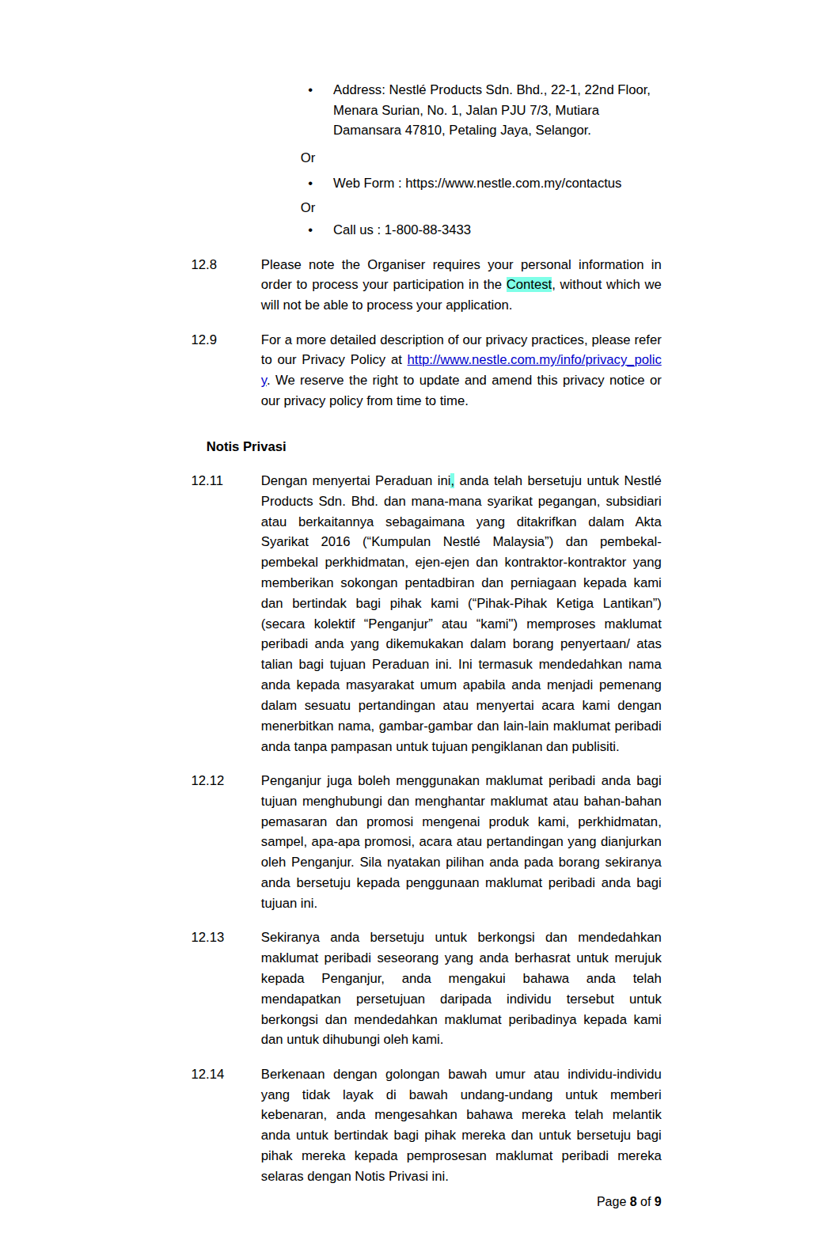Address: Nestlé Products Sdn. Bhd., 22-1, 22nd Floor, Menara Surian, No. 1, Jalan PJU 7/3, Mutiara Damansara 47810, Petaling Jaya, Selangor.
Or
Web Form : https://www.nestle.com.my/contactus
Or
Call us : 1-800-88-3433
12.8 Please note the Organiser requires your personal information in order to process your participation in the Contest, without which we will not be able to process your application.
12.9 For a more detailed description of our privacy practices, please refer to our Privacy Policy at http://www.nestle.com.my/info/privacy_policy. We reserve the right to update and amend this privacy notice or our privacy policy from time to time.
Notis Privasi
12.11 Dengan menyertai Peraduan ini, anda telah bersetuju untuk Nestlé Products Sdn. Bhd. dan mana-mana syarikat pegangan, subsidiari atau berkaitannya sebagaimana yang ditakrifkan dalam Akta Syarikat 2016 (“Kumpulan Nestlé Malaysia”) dan pembekal-pembekal perkhidmatan, ejen-ejen dan kontraktor-kontraktor yang memberikan sokongan pentadbiran dan perniagaan kepada kami dan bertindak bagi pihak kami (“Pihak-Pihak Ketiga Lantikan”) (secara kolektif “Penganjur” atau “kami") memproses maklumat peribadi anda yang dikemukakan dalam borang penyertaan/ atas talian bagi tujuan Peraduan ini. Ini termasuk mendedahkan nama anda kepada masyarakat umum apabila anda menjadi pemenang dalam sesuatu pertandingan atau menyertai acara kami dengan menerbitkan nama, gambar-gambar dan lain-lain maklumat peribadi anda tanpa pampasan untuk tujuan pengiklanan dan publisiti.
12.12 Penganjur juga boleh menggunakan maklumat peribadi anda bagi tujuan menghubungi dan menghantar maklumat atau bahan-bahan pemasaran dan promosi mengenai produk kami, perkhidmatan, sampel, apa-apa promosi, acara atau pertandingan yang dianjurkan oleh Penganjur. Sila nyatakan pilihan anda pada borang sekiranya anda bersetuju kepada penggunaan maklumat peribadi anda bagi tujuan ini.
12.13 Sekiranya anda bersetuju untuk berkongsi dan mendedahkan maklumat peribadi seseorang yang anda berhasrat untuk merujuk kepada Penganjur, anda mengakui bahawa anda telah mendapatkan persetujuan daripada individu tersebut untuk berkongsi dan mendedahkan maklumat peribadinya kepada kami dan untuk dihubungi oleh kami.
12.14 Berkenaan dengan golongan bawah umur atau individu-individu yang tidak layak di bawah undang-undang untuk memberi kebenaran, anda mengesahkan bahawa mereka telah melantik anda untuk bertindak bagi pihak mereka dan untuk bersetuju bagi pihak mereka kepada pemprosesan maklumat peribadi mereka selaras dengan Notis Privasi ini.
Page 8 of 9